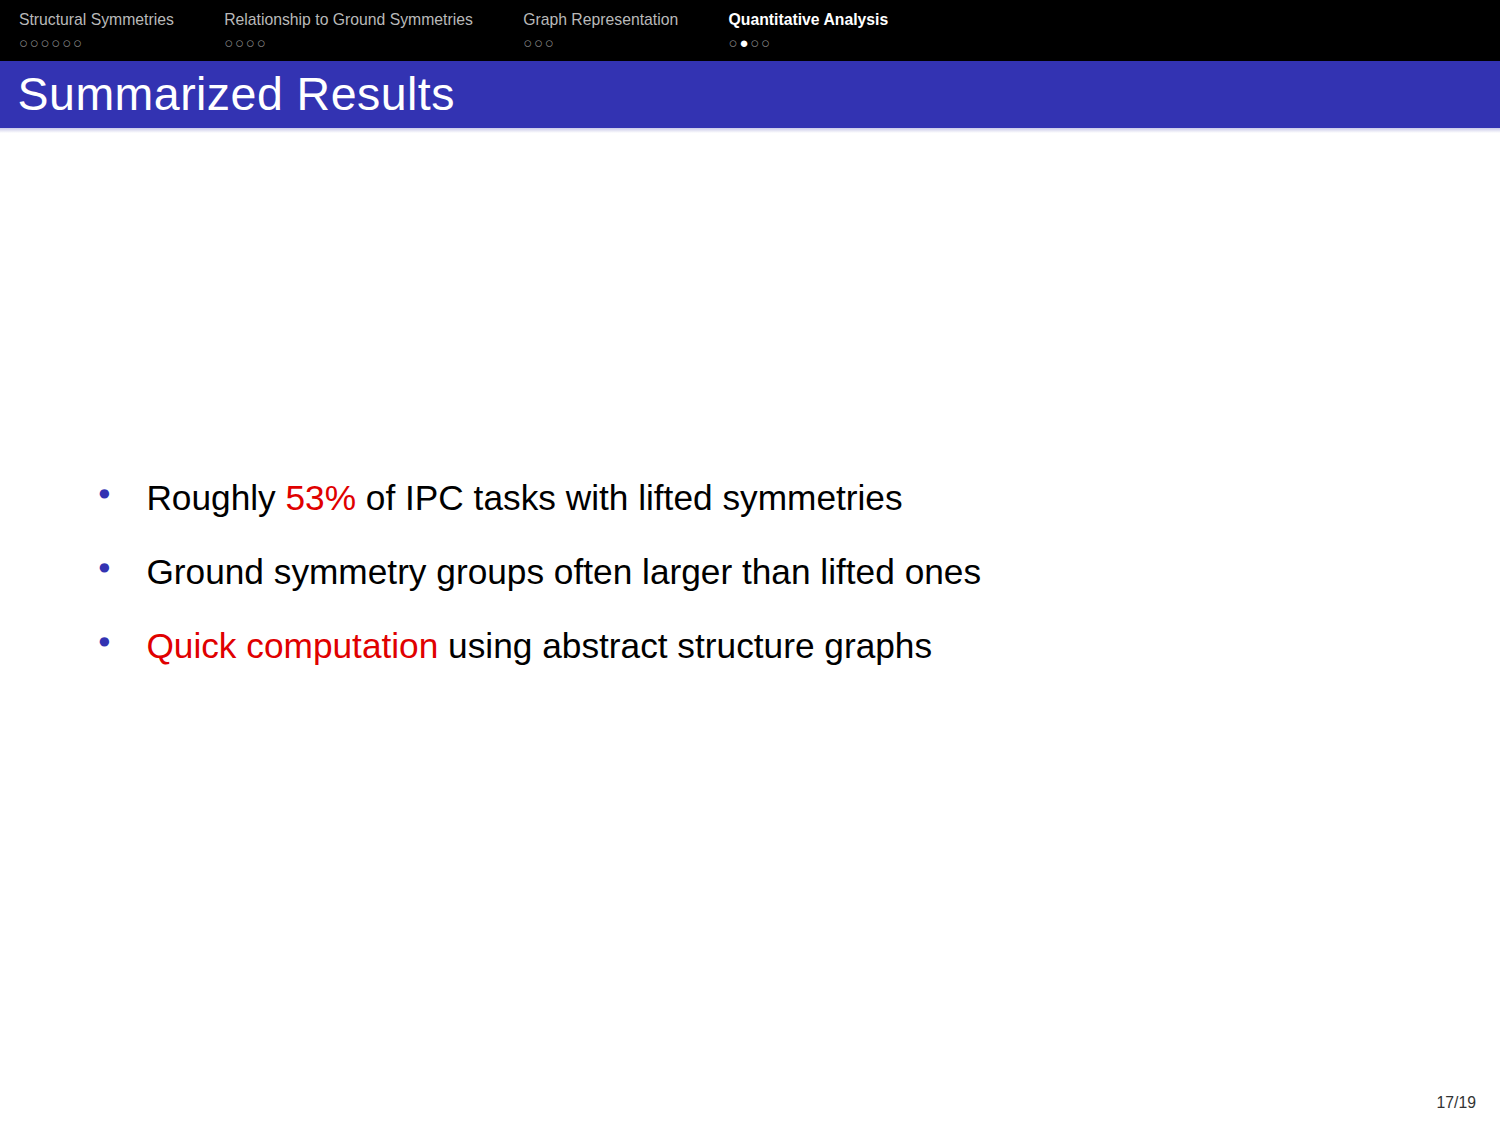Structural Symmetries ○○○○○○
Relationship to Ground Symmetries ○○○○
Graph Representation ○○○
Quantitative Analysis ○●○○
Summarized Results
Roughly 53% of IPC tasks with lifted symmetries
Ground symmetry groups often larger than lifted ones
Quick computation using abstract structure graphs
17/19